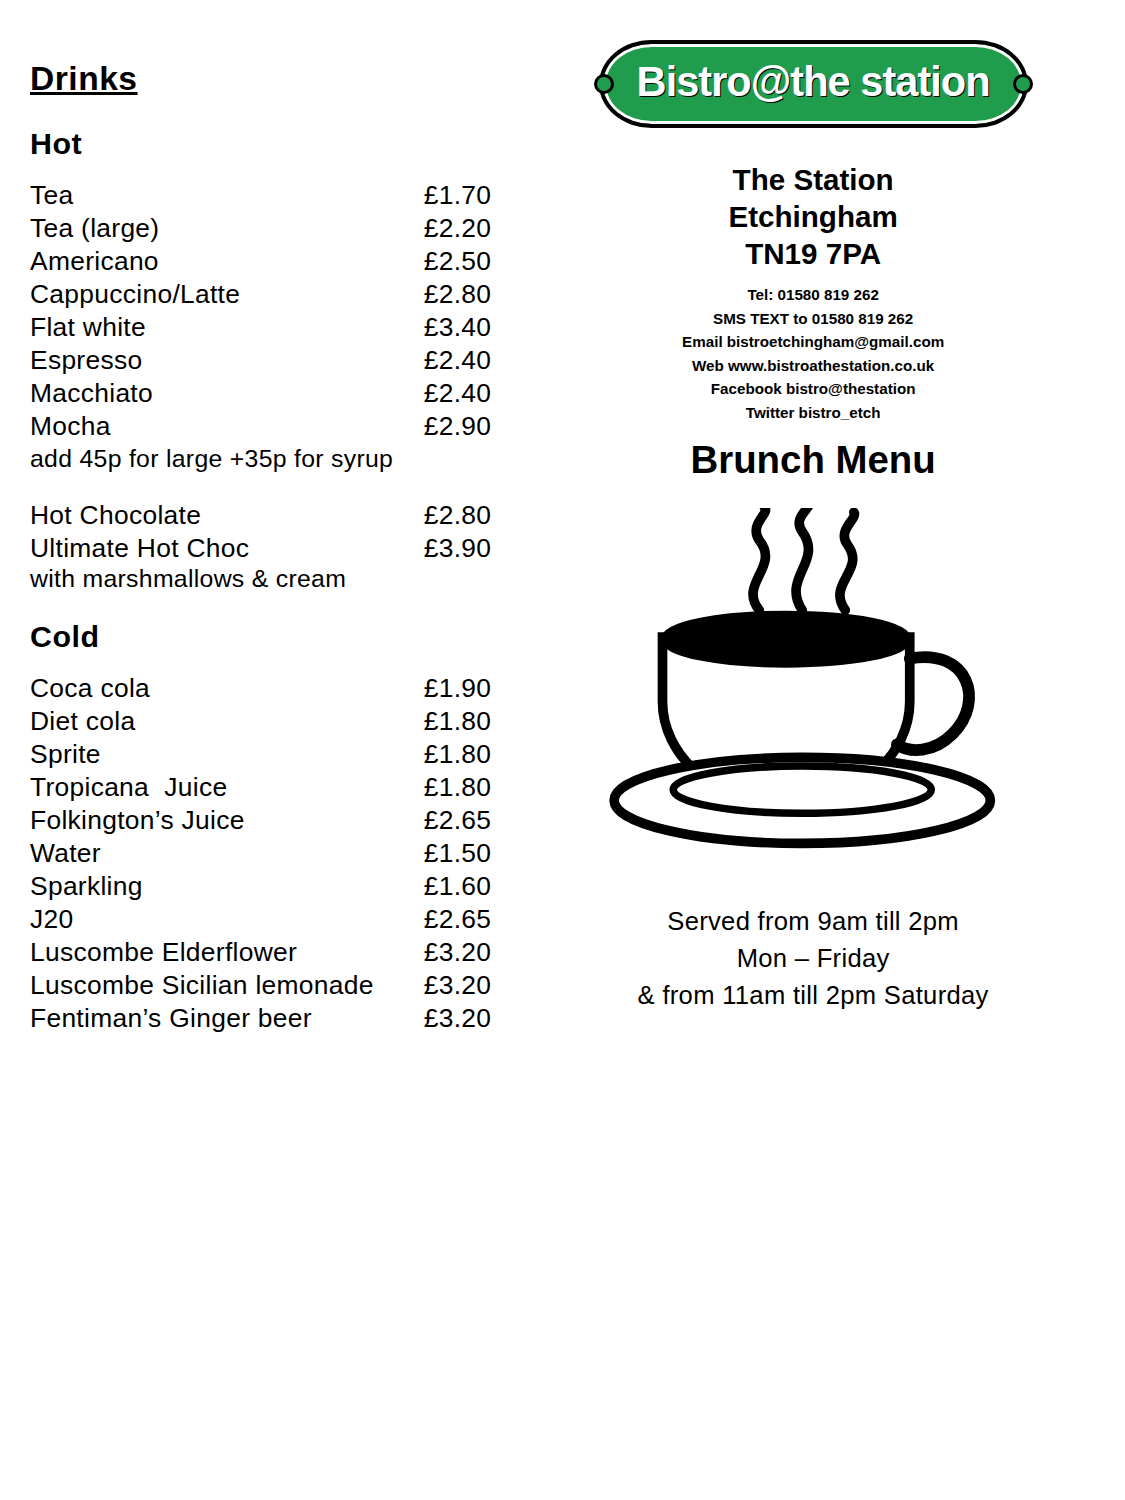Drinks
Hot
| Tea | £1.70 |
| Tea (large) | £2.20 |
| Americano | £2.50 |
| Cappuccino/Latte | £2.80 |
| Flat white | £3.40 |
| Espresso | £2.40 |
| Macchiato | £2.40 |
| Mocha | £2.90 |
add 45p for large +35p for syrup
| Hot Chocolate | £2.80 |
| Ultimate Hot Choc | £3.90 |
with marshmallows & cream
Cold
| Coca cola | £1.90 |
| Diet cola | £1.80 |
| Sprite | £1.80 |
| Tropicana Juice | £1.80 |
| Folkington’s Juice | £2.65 |
| Water | £1.50 |
| Sparkling | £1.60 |
| J20 | £2.65 |
| Luscombe Elderflower | £3.20 |
| Luscombe Sicilian lemonade | £3.20 |
| Fentiman’s Ginger beer | £3.20 |
Bistro@the station
The Station
Etchingham
TN19 7PA
Tel: 01580 819 262
SMS TEXT to 01580 819 262
Email bistroetchingham@gmail.com
Web www.bistroathestation.co.uk
Facebook bistro@thestation
Twitter bistro_etch
Brunch Menu
Served from 9am till 2pm
Mon – Friday
& from 11am till 2pm Saturday